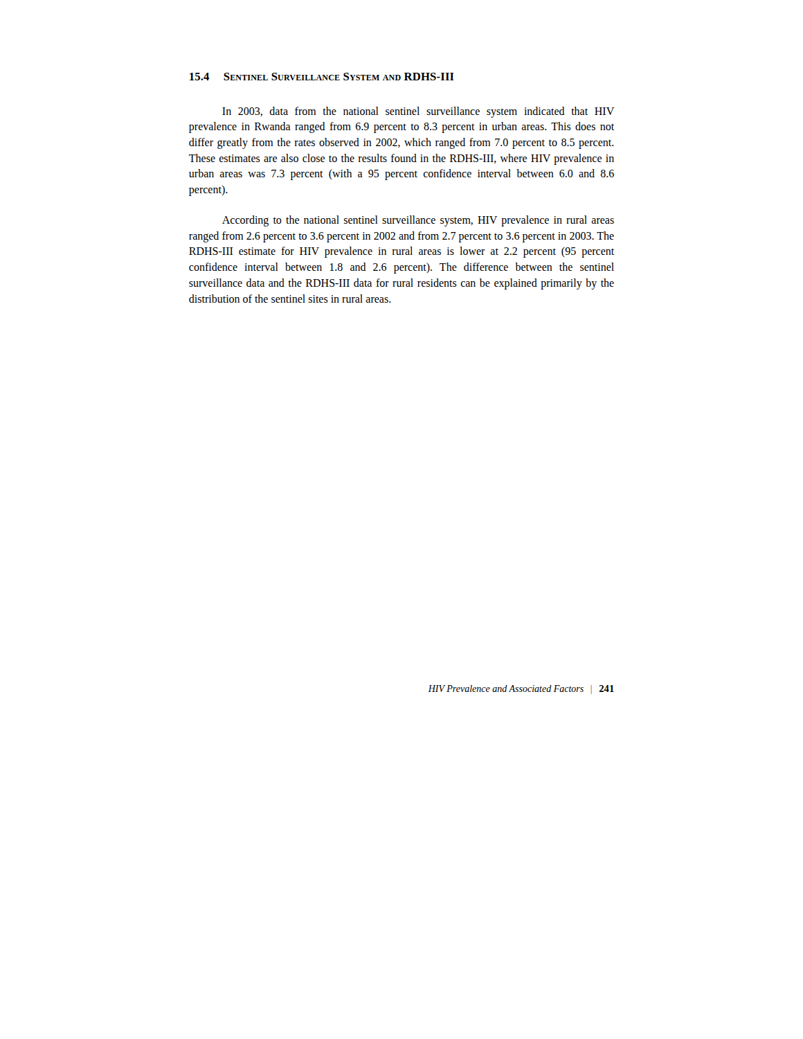15.4 Sentinel Surveillance System and RDHS-III
In 2003, data from the national sentinel surveillance system indicated that HIV prevalence in Rwanda ranged from 6.9 percent to 8.3 percent in urban areas. This does not differ greatly from the rates observed in 2002, which ranged from 7.0 percent to 8.5 percent. These estimates are also close to the results found in the RDHS-III, where HIV prevalence in urban areas was 7.3 percent (with a 95 percent confidence interval between 6.0 and 8.6 percent).
According to the national sentinel surveillance system, HIV prevalence in rural areas ranged from 2.6 percent to 3.6 percent in 2002 and from 2.7 percent to 3.6 percent in 2003. The RDHS-III estimate for HIV prevalence in rural areas is lower at 2.2 percent (95 percent confidence interval between 1.8 and 2.6 percent). The difference between the sentinel surveillance data and the RDHS-III data for rural residents can be explained primarily by the distribution of the sentinel sites in rural areas.
HIV Prevalence and Associated Factors|241